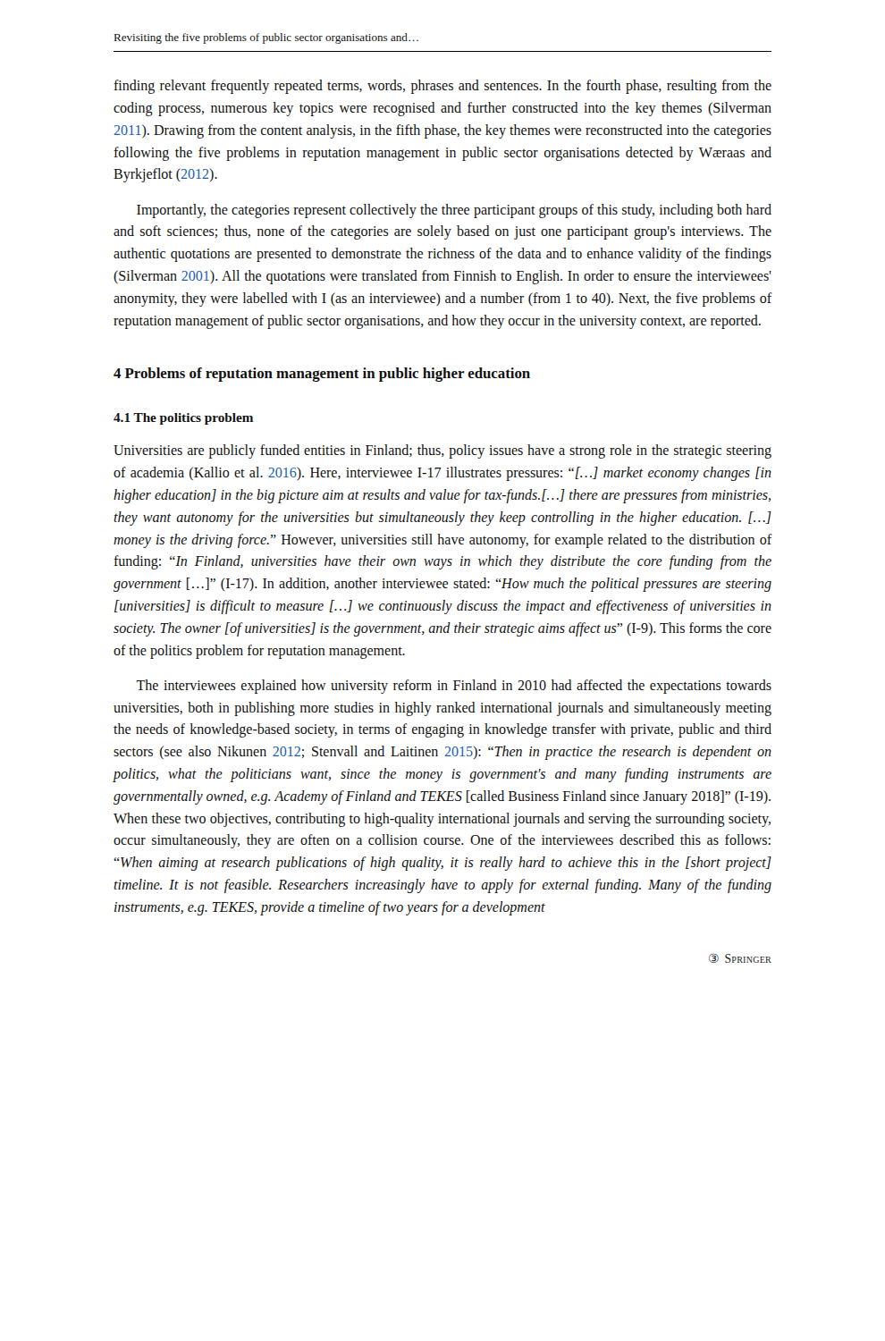Revisiting the five problems of public sector organisations and…
finding relevant frequently repeated terms, words, phrases and sentences. In the fourth phase, resulting from the coding process, numerous key topics were recognised and further constructed into the key themes (Silverman 2011). Drawing from the content analysis, in the fifth phase, the key themes were reconstructed into the categories following the five problems in reputation management in public sector organisations detected by Wæraas and Byrkjeflot (2012).
Importantly, the categories represent collectively the three participant groups of this study, including both hard and soft sciences; thus, none of the categories are solely based on just one participant group's interviews. The authentic quotations are presented to demonstrate the richness of the data and to enhance validity of the findings (Silverman 2001). All the quotations were translated from Finnish to English. In order to ensure the interviewees' anonymity, they were labelled with I (as an interviewee) and a number (from 1 to 40). Next, the five problems of reputation management of public sector organisations, and how they occur in the university context, are reported.
4 Problems of reputation management in public higher education
4.1 The politics problem
Universities are publicly funded entities in Finland; thus, policy issues have a strong role in the strategic steering of academia (Kallio et al. 2016). Here, interviewee I-17 illustrates pressures: “[…] market economy changes [in higher education] in the big picture aim at results and value for tax-funds.[…] there are pressures from ministries, they want autonomy for the universities but simultaneously they keep controlling in the higher education. […] money is the driving force.” However, universities still have autonomy, for example related to the distribution of funding: “In Finland, universities have their own ways in which they distribute the core funding from the government […]” (I-17). In addition, another interviewee stated: “How much the political pressures are steering [universities] is difficult to measure […] we continuously discuss the impact and effectiveness of universities in society. The owner [of universities] is the government, and their strategic aims affect us” (I-9). This forms the core of the politics problem for reputation management.
The interviewees explained how university reform in Finland in 2010 had affected the expectations towards universities, both in publishing more studies in highly ranked international journals and simultaneously meeting the needs of knowledge-based society, in terms of engaging in knowledge transfer with private, public and third sectors (see also Nikunen 2012; Stenvall and Laitinen 2015): “Then in practice the research is dependent on politics, what the politicians want, since the money is government's and many funding instruments are governmentally owned, e.g. Academy of Finland and TEKES [called Business Finland since January 2018]” (I-19). When these two objectives, contributing to high-quality international journals and serving the surrounding society, occur simultaneously, they are often on a collision course. One of the interviewees described this as follows: “When aiming at research publications of high quality, it is really hard to achieve this in the [short project] timeline. It is not feasible. Researchers increasingly have to apply for external funding. Many of the funding instruments, e.g. TEKES, provide a timeline of two years for a development
③ Springer